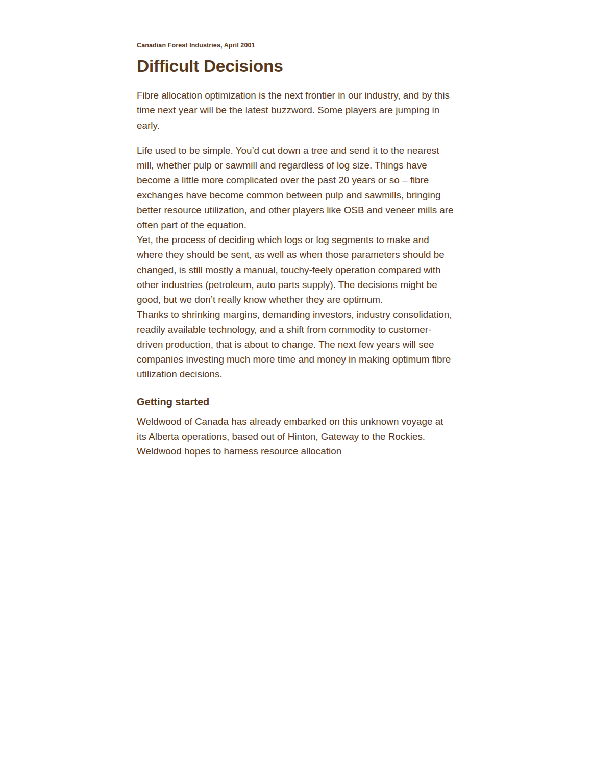Canadian Forest Industries, April 2001
Difficult Decisions
Fibre allocation optimization is the next frontier in our industry, and by this time next year will be the latest buzzword. Some players are jumping in early.
Life used to be simple. You’d cut down a tree and send it to the nearest mill, whether pulp or sawmill and regardless of log size. Things have become a little more complicated over the past 20 years or so – fibre exchanges have become common between pulp and sawmills, bringing better resource utilization, and other players like OSB and veneer mills are often part of the equation.
Yet, the process of deciding which logs or log segments to make and where they should be sent, as well as when those parameters should be changed, is still mostly a manual, touchy-feely operation compared with other industries (petroleum, auto parts supply). The decisions might be good, but we don’t really know whether they are optimum.
Thanks to shrinking margins, demanding investors, industry consolidation, readily available technology, and a shift from commodity to customer-driven production, that is about to change. The next few years will see companies investing much more time and money in making optimum fibre utilization decisions.
Getting started
Weldwood of Canada has already embarked on this unknown voyage at its Alberta operations, based out of Hinton, Gateway to the Rockies. Weldwood hopes to harness resource allocation